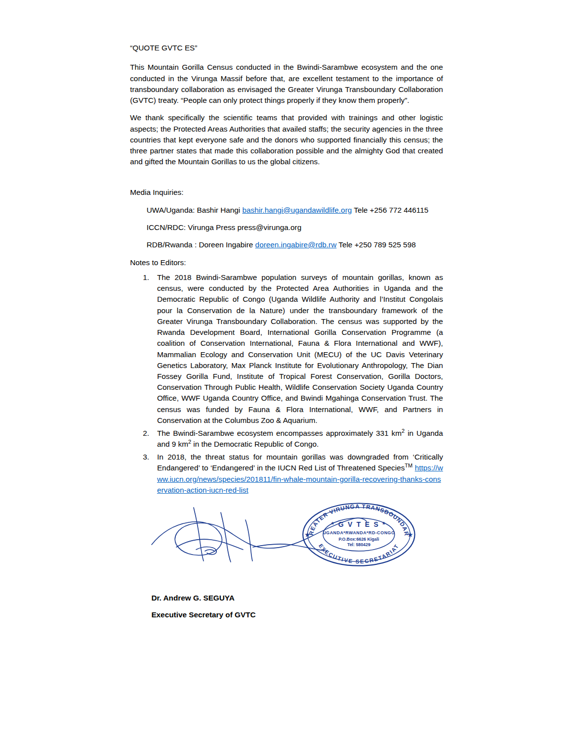“QUOTE GVTC ES”
This Mountain Gorilla Census conducted in the Bwindi-Sarambwe ecosystem and the one conducted in the Virunga Massif before that, are excellent testament to the importance of transboundary collaboration as envisaged the Greater Virunga Transboundary Collaboration (GVTC) treaty. “People can only protect things properly if they know them properly”.
We thank specifically the scientific teams that provided with trainings and other logistic aspects; the Protected Areas Authorities that availed staffs; the security agencies in the three countries that kept everyone safe and the donors who supported financially this census; the three partner states that made this collaboration possible and the almighty God that created and gifted the Mountain Gorillas to us the global citizens.
Media Inquiries:
UWA/Uganda: Bashir Hangi bashir.hangi@ugandawildlife.org Tele +256 772 446115
ICCN/RDC: Virunga Press press@virunga.org
RDB/Rwanda : Doreen Ingabire doreen.ingabire@rdb.rw Tele +250 789 525 598
Notes to Editors:
The 2018 Bwindi-Sarambwe population surveys of mountain gorillas, known as census, were conducted by the Protected Area Authorities in Uganda and the Democratic Republic of Congo (Uganda Wildlife Authority and l’Institut Congolais pour la Conservation de la Nature) under the transboundary framework of the Greater Virunga Transboundary Collaboration. The census was supported by the Rwanda Development Board, International Gorilla Conservation Programme (a coalition of Conservation International, Fauna & Flora International and WWF), Mammalian Ecology and Conservation Unit (MECU) of the UC Davis Veterinary Genetics Laboratory, Max Planck Institute for Evolutionary Anthropology, The Dian Fossey Gorilla Fund, Institute of Tropical Forest Conservation, Gorilla Doctors, Conservation Through Public Health, Wildlife Conservation Society Uganda Country Office, WWF Uganda Country Office, and Bwindi Mgahinga Conservation Trust. The census was funded by Fauna & Flora International, WWF, and Partners in Conservation at the Columbus Zoo & Aquarium.
The Bwindi-Sarambwe ecosystem encompasses approximately 331 km2 in Uganda and 9 km2 in the Democratic Republic of Congo.
In 2018, the threat status for mountain gorillas was downgraded from ‘Critically Endangered’ to ‘Endangered’ in the IUCN Red List of Threatened SpeciesTM https://www.iucn.org/news/species/201811/fin-whale-mountain-gorilla-recovering-thanks-conservation-action-iucn-red-list
GREATER VIRUNGA TRANSBOUNDARY EXECUTIVE SECRETARIAT * G V T E S * UGANDA*RWANDA*RD-CONGO P.O.Box:6626 Kigali Tel: 580429 ★ ★
Dr. Andrew G. SEGUYA
Executive Secretary of GVTC